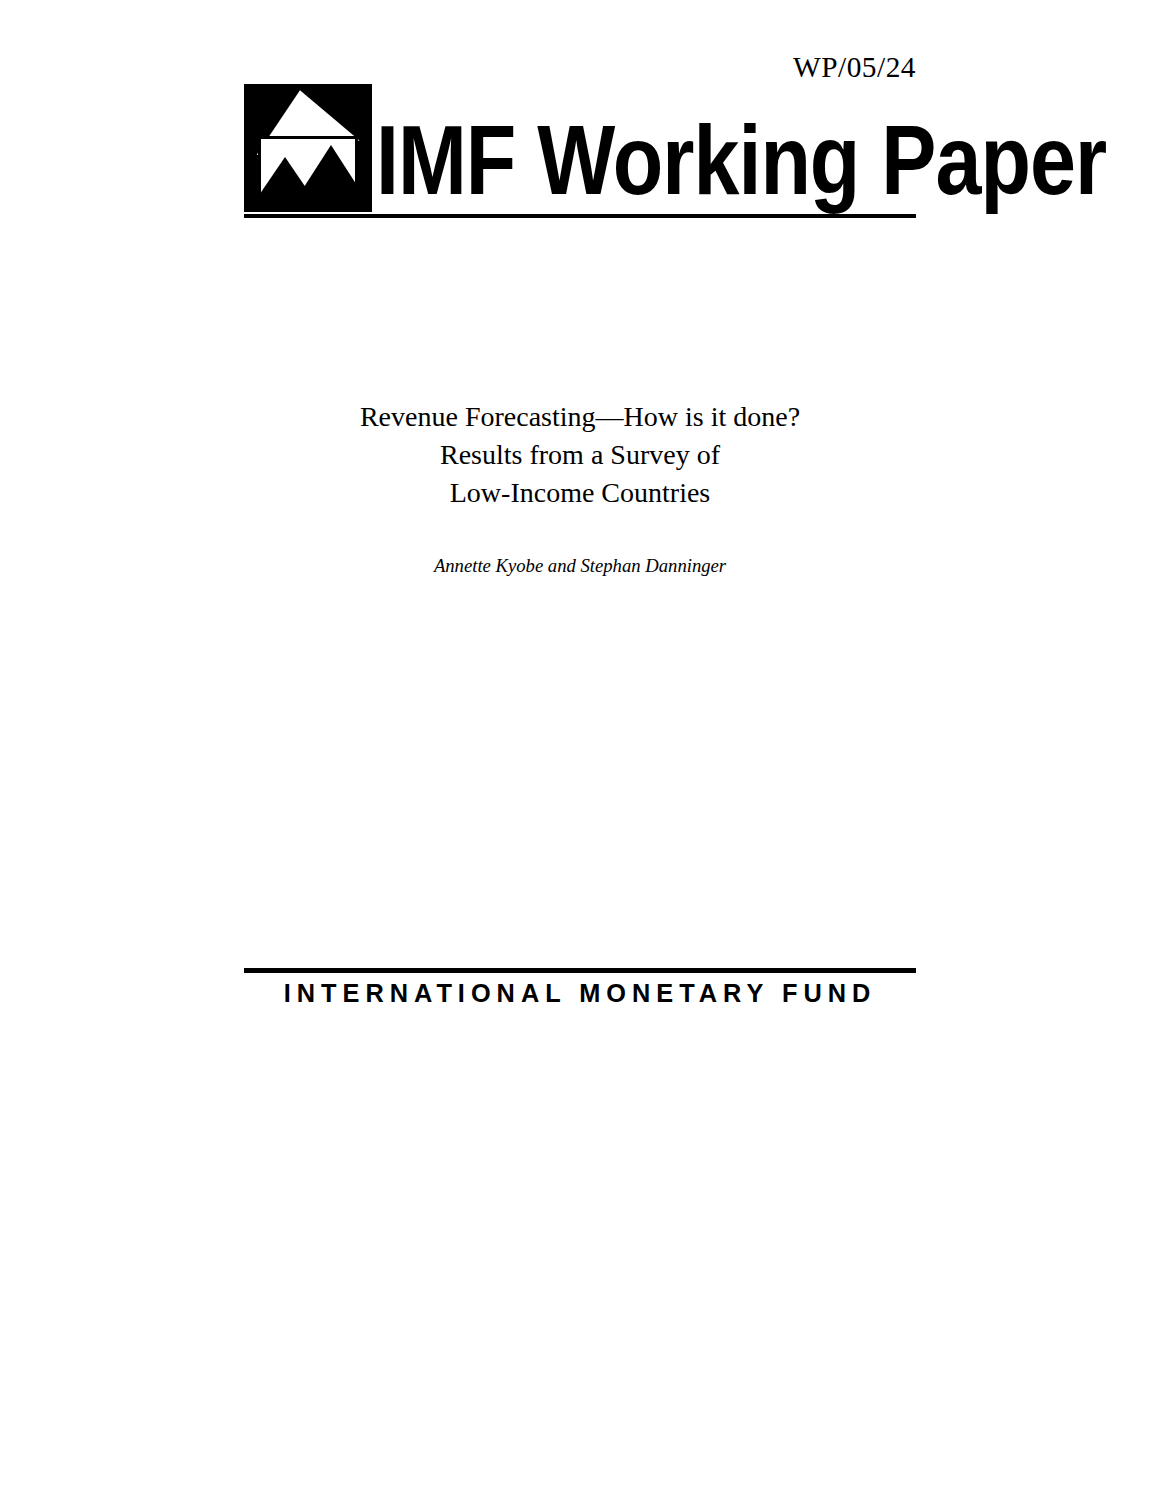WP/05/24
IMF Working Paper
Revenue Forecasting—How is it done?
Results from a Survey of
Low-Income Countries
Annette Kyobe and Stephan Danninger
INTERNATIONAL MONETARY FUND